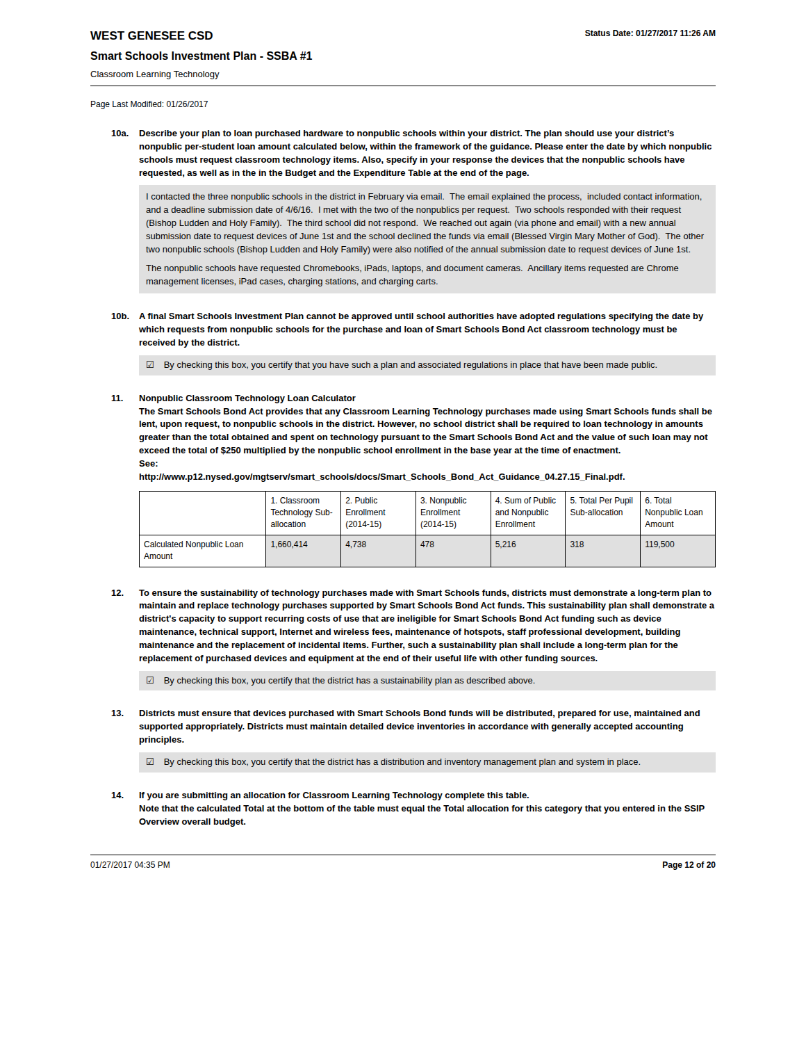Status Date: 01/27/2017 11:26 AM
WEST GENESEE CSD
Smart Schools Investment Plan - SSBA #1
Classroom Learning Technology
Page Last Modified: 01/26/2017
10a.
Describe your plan to loan purchased hardware to nonpublic schools within your district. The plan should use your district’s nonpublic per-student loan amount calculated below, within the framework of the guidance. Please enter the date by which nonpublic schools must request classroom technology items. Also, specify in your response the devices that the nonpublic schools have requested, as well as in the in the Budget and the Expenditure Table at the end of the page.
I contacted the three nonpublic schools in the district in February via email. The email explained the process, included contact information, and a deadline submission date of 4/6/16. I met with the two of the nonpublics per request. Two schools responded with their request (Bishop Ludden and Holy Family). The third school did not respond. We reached out again (via phone and email) with a new annual submission date to request devices of June 1st and the school declined the funds via email (Blessed Virgin Mary Mother of God). The other two nonpublic schools (Bishop Ludden and Holy Family) were also notified of the annual submission date to request devices of June 1st.
The nonpublic schools have requested Chromebooks, iPads, laptops, and document cameras. Ancillary items requested are Chrome management licenses, iPad cases, charging stations, and charging carts.
10b.
A final Smart Schools Investment Plan cannot be approved until school authorities have adopted regulations specifying the date by which requests from nonpublic schools for the purchase and loan of Smart Schools Bond Act classroom technology must be received by the district.
☑By checking this box, you certify that you have such a plan and associated regulations in place that have been made public.
11.
Nonpublic Classroom Technology Loan Calculator
The Smart Schools Bond Act provides that any Classroom Learning Technology purchases made using Smart Schools funds shall be lent, upon request, to nonpublic schools in the district. However, no school district shall be required to loan technology in amounts greater than the total obtained and spent on technology pursuant to the Smart Schools Bond Act and the value of such loan may not exceed the total of $250 multiplied by the nonpublic school enrollment in the base year at the time of enactment.
See:
http://www.p12.nysed.gov/mgtserv/smart_schools/docs/Smart_Schools_Bond_Act_Guidance_04.27.15_Final.pdf.
| | 1. Classroom Technology Sub-allocation | 2. Public Enrollment (2014-15) | 3. Nonpublic Enrollment (2014-15) | 4. Sum of Public and Nonpublic Enrollment | 5. Total Per Pupil Sub-allocation | 6. Total Nonpublic Loan Amount |
| --- | --- | --- | --- | --- | --- | --- |
| Calculated Nonpublic Loan Amount | 1,660,414 | 4,738 | 478 | 5,216 | 318 | 119,500 |
12.
To ensure the sustainability of technology purchases made with Smart Schools funds, districts must demonstrate a long-term plan to maintain and replace technology purchases supported by Smart Schools Bond Act funds. This sustainability plan shall demonstrate a district's capacity to support recurring costs of use that are ineligible for Smart Schools Bond Act funding such as device maintenance, technical support, Internet and wireless fees, maintenance of hotspots, staff professional development, building maintenance and the replacement of incidental items. Further, such a sustainability plan shall include a long-term plan for the replacement of purchased devices and equipment at the end of their useful life with other funding sources.
☑By checking this box, you certify that the district has a sustainability plan as described above.
13.
Districts must ensure that devices purchased with Smart Schools Bond funds will be distributed, prepared for use, maintained and supported appropriately. Districts must maintain detailed device inventories in accordance with generally accepted accounting principles.
☑By checking this box, you certify that the district has a distribution and inventory management plan and system in place.
14.
If you are submitting an allocation for Classroom Learning Technology complete this table.
Note that the calculated Total at the bottom of the table must equal the Total allocation for this category that you entered in the SSIP Overview overall budget.
01/27/2017 04:35 PM
Page 12 of 20